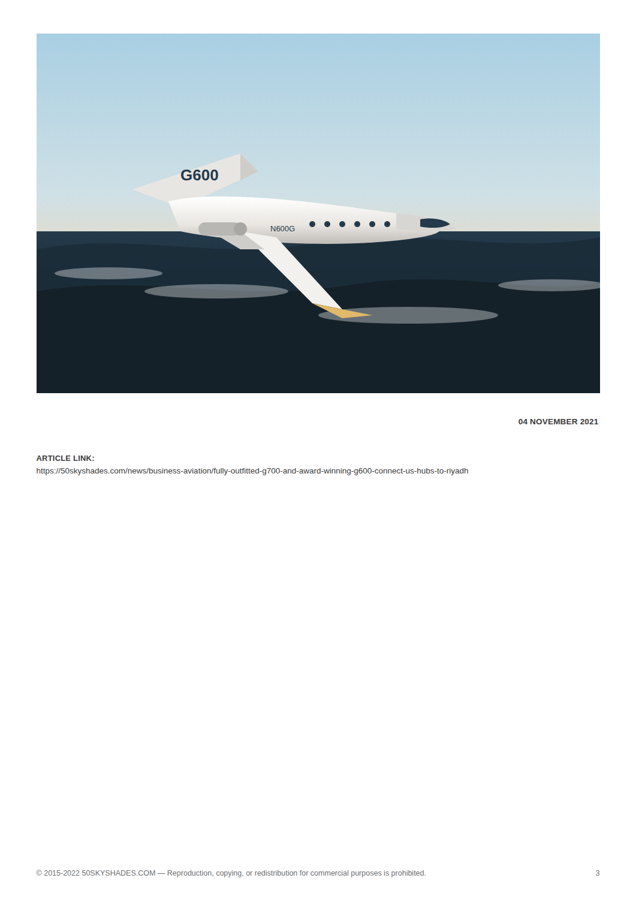04 NOVEMBER 2021
ARTICLE LINK:
https://50skyshades.com/news/business-aviation/fully-outfitted-g700-and-award-winning-g600-connect-us-hubs-to-riyadh
© 2015-2022 50SKYSHADES.COM — Reproduction, copying, or redistribution for commercial purposes is prohibited.
3